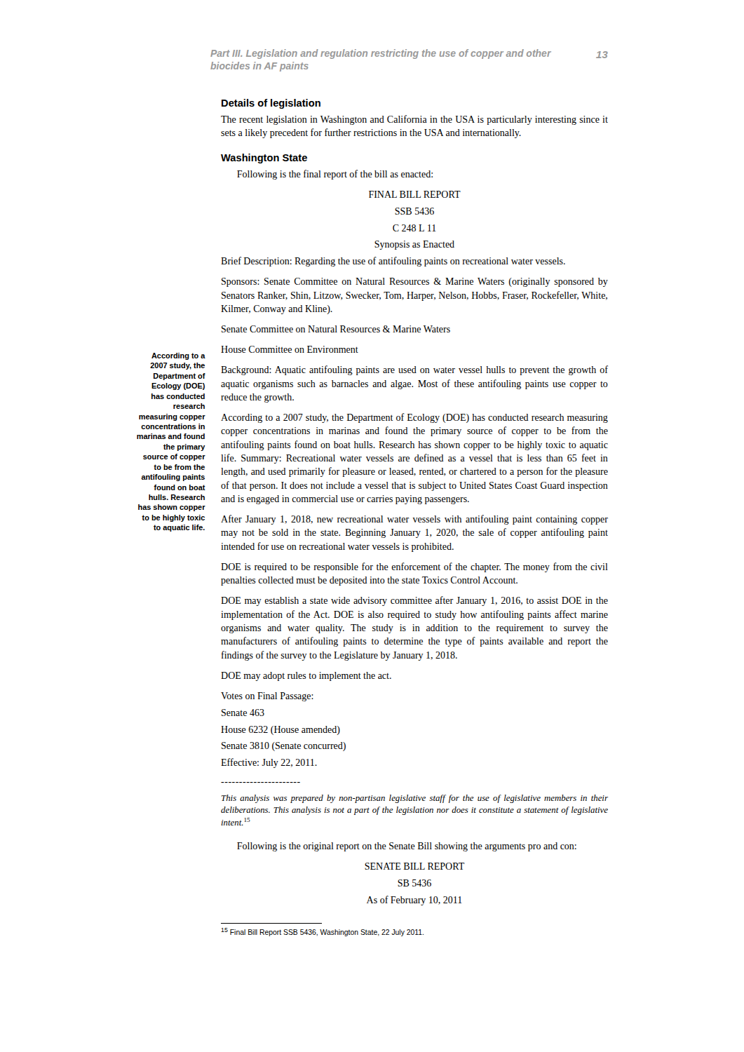Part III. Legislation and regulation restricting the use of copper and other biocides in AF paints
13
According to a 2007 study, the Department of Ecology (DOE) has conducted research measuring copper concentrations in marinas and found the primary source of copper to be from the antifouling paints found on boat hulls. Research has shown copper to be highly toxic to aquatic life.
Details of legislation
The recent legislation in Washington and California in the USA is particularly interesting since it sets a likely precedent for further restrictions in the USA and internationally.
Washington State
Following is the final report of the bill as enacted:
FINAL BILL REPORT
SSB 5436
C 248 L 11
Synopsis as Enacted
Brief Description: Regarding the use of antifouling paints on recreational water vessels.
Sponsors: Senate Committee on Natural Resources & Marine Waters (originally sponsored by Senators Ranker, Shin, Litzow, Swecker, Tom, Harper, Nelson, Hobbs, Fraser, Rockefeller, White, Kilmer, Conway and Kline).
Senate Committee on Natural Resources & Marine Waters
House Committee on Environment
Background: Aquatic antifouling paints are used on water vessel hulls to prevent the growth of aquatic organisms such as barnacles and algae. Most of these antifouling paints use copper to reduce the growth.
According to a 2007 study, the Department of Ecology (DOE) has conducted research measuring copper concentrations in marinas and found the primary source of copper to be from the antifouling paints found on boat hulls. Research has shown copper to be highly toxic to aquatic life. Summary: Recreational water vessels are defined as a vessel that is less than 65 feet in length, and used primarily for pleasure or leased, rented, or chartered to a person for the pleasure of that person. It does not include a vessel that is subject to United States Coast Guard inspection and is engaged in commercial use or carries paying passengers.
After January 1, 2018, new recreational water vessels with antifouling paint containing copper may not be sold in the state. Beginning January 1, 2020, the sale of copper antifouling paint intended for use on recreational water vessels is prohibited.
DOE is required to be responsible for the enforcement of the chapter. The money from the civil penalties collected must be deposited into the state Toxics Control Account.
DOE may establish a state wide advisory committee after January 1, 2016, to assist DOE in the implementation of the Act. DOE is also required to study how antifouling paints affect marine organisms and water quality. The study is in addition to the requirement to survey the manufacturers of antifouling paints to determine the type of paints available and report the findings of the survey to the Legislature by January 1, 2018.
DOE may adopt rules to implement the act.
Votes on Final Passage:
Senate 463
House 6232 (House amended)
Senate 3810 (Senate concurred)
Effective: July 22, 2011.
----------------------
This analysis was prepared by non-partisan legislative staff for the use of legislative members in their deliberations. This analysis is not a part of the legislation nor does it constitute a statement of legislative intent.15
Following is the original report on the Senate Bill showing the arguments pro and con:
SENATE BILL REPORT
SB 5436
As of February 10, 2011
15 Final Bill Report SSB 5436, Washington State, 22 July 2011.